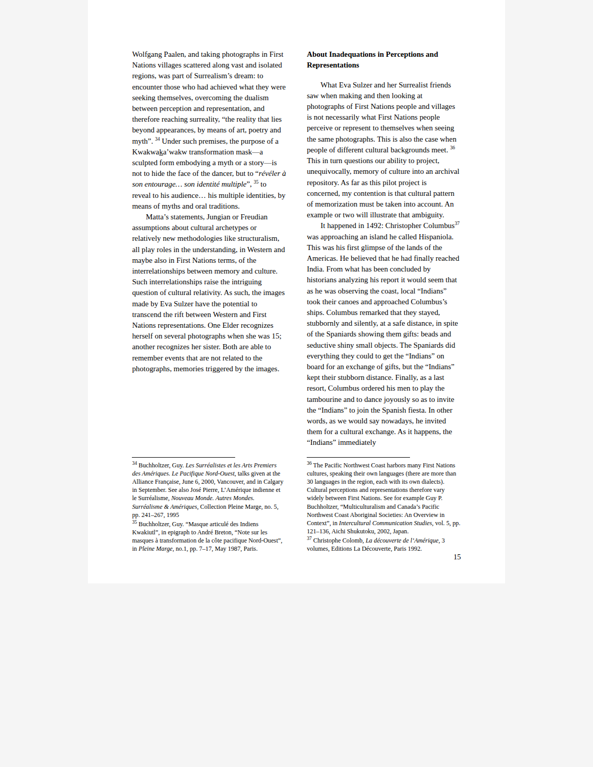Wolfgang Paalen, and taking photographs in First Nations villages scattered along vast and isolated regions, was part of Surrealism’s dream: to encounter those who had achieved what they were seeking themselves, overcoming the dualism between perception and representation, and therefore reaching surreality, “the reality that lies beyond appearances, by means of art, poetry and myth”. 34 Under such premises, the purpose of a Kwakwaka’wakw transformation mask—a sculpted form embodying a myth or a story—is not to hide the face of the dancer, but to “révéler à son entourage… son identité multiple”, 35 to reveal to his audience… his multiple identities, by means of myths and oral traditions.
Matta’s statements, Jungian or Freudian assumptions about cultural archetypes or relatively new methodologies like structuralism, all play roles in the understanding, in Western and maybe also in First Nations terms, of the interrelationships between memory and culture. Such interrelationships raise the intriguing question of cultural relativity. As such, the images made by Eva Sulzer have the potential to transcend the rift between Western and First Nations representations. One Elder recognizes herself on several photographs when she was 15; another recognizes her sister. Both are able to remember events that are not related to the photographs, memories triggered by the images.
34 Buchholtzer, Guy. Les Surréalistes et les Arts Premiers des Amériques. Le Pacifique Nord-Ouest, talks given at the Alliance Française, June 6, 2000, Vancouver, and in Calgary in September. See also José Pierre, L’Amérique indienne et le Surréalisme, Nouveau Monde. Autres Mondes. Surréalisme & Amériques, Collection Pleine Marge, no. 5, pp. 241–267, 1995
35 Buchholtzer, Guy. “Masque articulé des Indiens Kwakiutl”, in epigraph to André Breton, “Note sur les masques à transformation de la côte pacifique Nord-Ouest”, in Pleine Marge, no.1, pp. 7–17, May 1987, Paris.
About Inadequations in Perceptions and Representations
What Eva Sulzer and her Surrealist friends saw when making and then looking at photographs of First Nations people and villages is not necessarily what First Nations people perceive or represent to themselves when seeing the same photographs. This is also the case when people of different cultural backgrounds meet. 36 This in turn questions our ability to project, unequivocally, memory of culture into an archival repository. As far as this pilot project is concerned, my contention is that cultural pattern of memorization must be taken into account. An example or two will illustrate that ambiguity.
It happened in 1492: Christopher Columbus37 was approaching an island he called Hispaniola. This was his first glimpse of the lands of the Americas. He believed that he had finally reached India. From what has been concluded by historians analyzing his report it would seem that as he was observing the coast, local “Indians” took their canoes and approached Columbus’s ships. Columbus remarked that they stayed, stubbornly and silently, at a safe distance, in spite of the Spaniards showing them gifts: beads and seductive shiny small objects. The Spaniards did everything they could to get the “Indians” on board for an exchange of gifts, but the “Indians” kept their stubborn distance. Finally, as a last resort, Columbus ordered his men to play the tambourine and to dance joyously so as to invite the “Indians” to join the Spanish fiesta. In other words, as we would say nowadays, he invited them for a cultural exchange. As it happens, the “Indians” immediately
36 The Pacific Northwest Coast harbors many First Nations cultures, speaking their own languages (there are more than 30 languages in the region, each with its own dialects). Cultural perceptions and representations therefore vary widely between First Nations. See for example Guy P. Buchholtzer, “Multiculturalism and Canada’s Pacific Northwest Coast Aboriginal Societies: An Overview in Context”, in Intercultural Communication Studies, vol. 5, pp. 121–136, Aichi Shukutoku, 2002, Japan.
37 Christophe Colomb, La découverte de l’Amérique, 3 volumes, Editions La Découverte, Paris 1992.
15